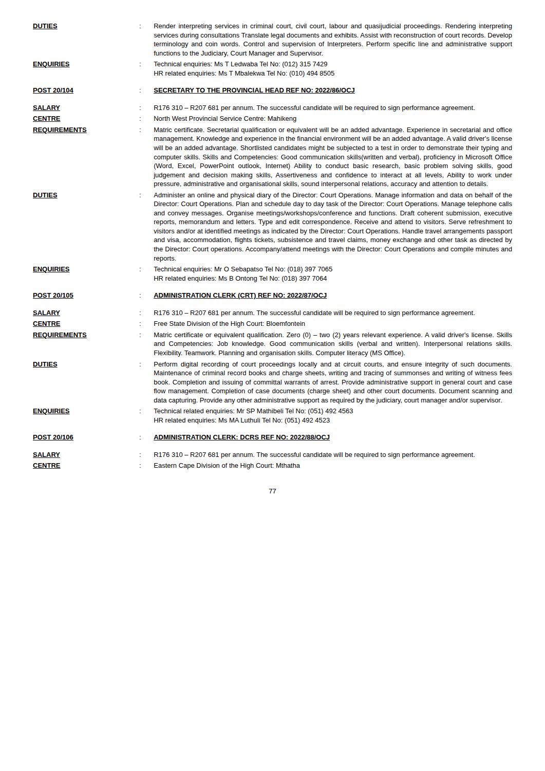| DUTIES | : | Render interpreting services in criminal court, civil court, labour and quasijudicial proceedings. Rendering interpreting services during consultations Translate legal documents and exhibits. Assist with reconstruction of court records. Develop terminology and coin words. Control and supervision of Interpreters. Perform specific line and administrative support functions to the Judiciary, Court Manager and Supervisor. |
| ENQUIRIES | : | Technical enquiries: Ms T Ledwaba Tel No: (012) 315 7429 HR related enquiries: Ms T Mbalekwa Tel No: (010) 494 8505 |
| POST 20/104 | : | SECRETARY TO THE PROVINCIAL HEAD REF NO: 2022/86/OCJ |
| SALARY | : | R176 310 – R207 681 per annum. The successful candidate will be required to sign performance agreement. |
| CENTRE | : | North West Provincial Service Centre: Mahikeng |
| REQUIREMENTS | : | Matric certificate. Secretarial qualification or equivalent will be an added advantage. Experience in secretarial and office management. Knowledge and experience in the financial environment will be an added advantage. A valid driver's license will be an added advantage. Shortlisted candidates might be subjected to a test in order to demonstrate their typing and computer skills. Skills and Competencies: Good communication skills(written and verbal), proficiency in Microsoft Office (Word, Excel, PowerPoint outlook, Internet) Ability to conduct basic research, basic problem solving skills, good judgement and decision making skills, Assertiveness and confidence to interact at all levels, Ability to work under pressure, administrative and organisational skills, sound interpersonal relations, accuracy and attention to details. |
| DUTIES | : | Administer an online and physical diary of the Director: Court Operations. Manage information and data on behalf of the Director: Court Operations. Plan and schedule day to day task of the Director: Court Operations. Manage telephone calls and convey messages. Organise meetings/workshops/conference and functions. Draft coherent submission, executive reports, memorandum and letters. Type and edit correspondence. Receive and attend to visitors. Serve refreshment to visitors and/or at identified meetings as indicated by the Director: Court Operations. Handle travel arrangements passport and visa, accommodation, flights tickets, subsistence and travel claims, money exchange and other task as directed by the Director: Court operations. Accompany/attend meetings with the Director: Court Operations and compile minutes and reports. |
| ENQUIRIES | : | Technical enquiries: Mr O Sebapatso Tel No: (018) 397 7065 HR related enquiries: Ms B Ontong Tel No: (018) 397 7064 |
| POST 20/105 | : | ADMINISTRATION CLERK (CRT) REF NO: 2022/87/OCJ |
| SALARY | : | R176 310 – R207 681 per annum. The successful candidate will be required to sign performance agreement. |
| CENTRE | : | Free State Division of the High Court: Bloemfontein |
| REQUIREMENTS | : | Matric certificate or equivalent qualification. Zero (0) – two (2) years relevant experience. A valid driver's license. Skills and Competencies: Job knowledge. Good communication skills (verbal and written). Interpersonal relations skills. Flexibility. Teamwork. Planning and organisation skills. Computer literacy (MS Office). |
| DUTIES | : | Perform digital recording of court proceedings locally and at circuit courts, and ensure integrity of such documents. Maintenance of criminal record books and charge sheets, writing and tracing of summonses and writing of witness fees book. Completion and issuing of committal warrants of arrest. Provide administrative support in general court and case flow management. Completion of case documents (charge sheet) and other court documents. Document scanning and data capturing. Provide any other administrative support as required by the judiciary, court manager and/or supervisor. |
| ENQUIRIES | : | Technical related enquiries: Mr SP Mathibeli Tel No: (051) 492 4563 HR related enquiries: Ms MA Luthuli Tel No: (051) 492 4523 |
| POST 20/106 | : | ADMINISTRATION CLERK: DCRS REF NO: 2022/88/OCJ |
| SALARY | : | R176 310 – R207 681 per annum. The successful candidate will be required to sign performance agreement. |
| CENTRE | : | Eastern Cape Division of the High Court: Mthatha |
77